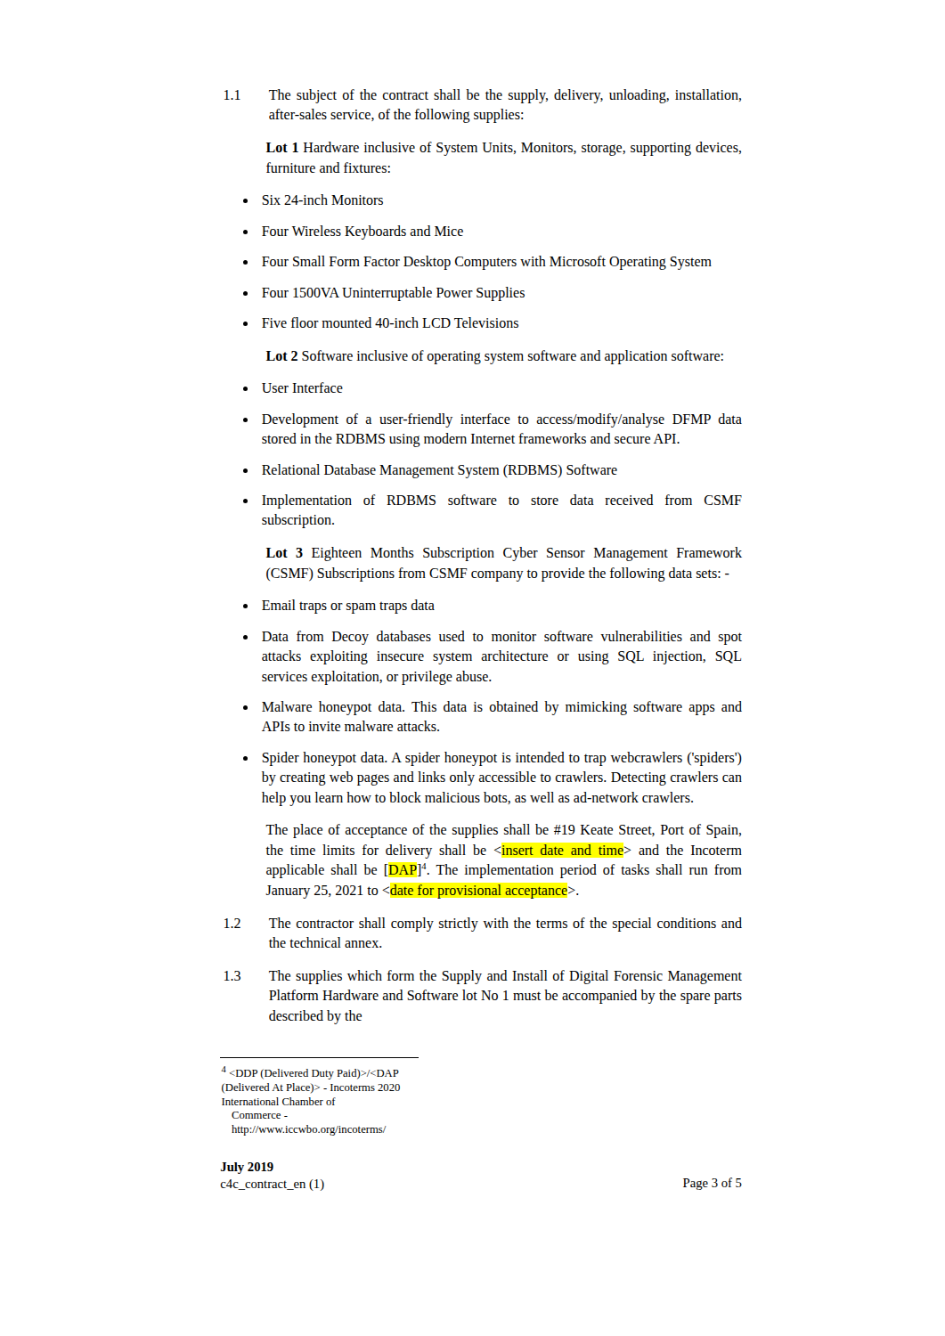1.1
The subject of the contract shall be the supply, delivery, unloading, installation, after-sales service, of the following supplies:
Lot 1 Hardware inclusive of System Units, Monitors, storage, supporting devices, furniture and fixtures:
Six 24-inch Monitors
Four Wireless Keyboards and Mice
Four Small Form Factor Desktop Computers with Microsoft Operating System
Four 1500VA Uninterruptable Power Supplies
Five floor mounted 40-inch LCD Televisions
Lot 2 Software inclusive of operating system software and application software:
User Interface
Development of a user-friendly interface to access/modify/analyse DFMP data stored in the RDBMS using modern Internet frameworks and secure API.
Relational Database Management System (RDBMS) Software
Implementation of RDBMS software to store data received from CSMF subscription.
Lot 3 Eighteen Months Subscription Cyber Sensor Management Framework (CSMF) Subscriptions from CSMF company to provide the following data sets: -
Email traps or spam traps data
Data from Decoy databases used to monitor software vulnerabilities and spot attacks exploiting insecure system architecture or using SQL injection, SQL services exploitation, or privilege abuse.
Malware honeypot data. This data is obtained by mimicking software apps and APIs to invite malware attacks.
Spider honeypot data. A spider honeypot is intended to trap webcrawlers ('spiders') by creating web pages and links only accessible to crawlers. Detecting crawlers can help you learn how to block malicious bots, as well as ad-network crawlers.
The place of acceptance of the supplies shall be #19 Keate Street, Port of Spain, the time limits for delivery shall be <insert date and time> and the Incoterm applicable shall be [DAP]4. The implementation period of tasks shall run from January 25, 2021 to <date for provisional acceptance>.
1.2
The contractor shall comply strictly with the terms of the special conditions and the technical annex.
1.3
The supplies which form the Supply and Install of Digital Forensic Management Platform Hardware and Software lot No 1 must be accompanied by the spare parts described by the
4 <DDP (Delivered Duty Paid)>/<DAP (Delivered At Place)> - Incoterms 2020 International Chamber of Commerce - http://www.iccwbo.org/incoterms/
July 2019
c4c_contract_en (1)
Page 3 of 5